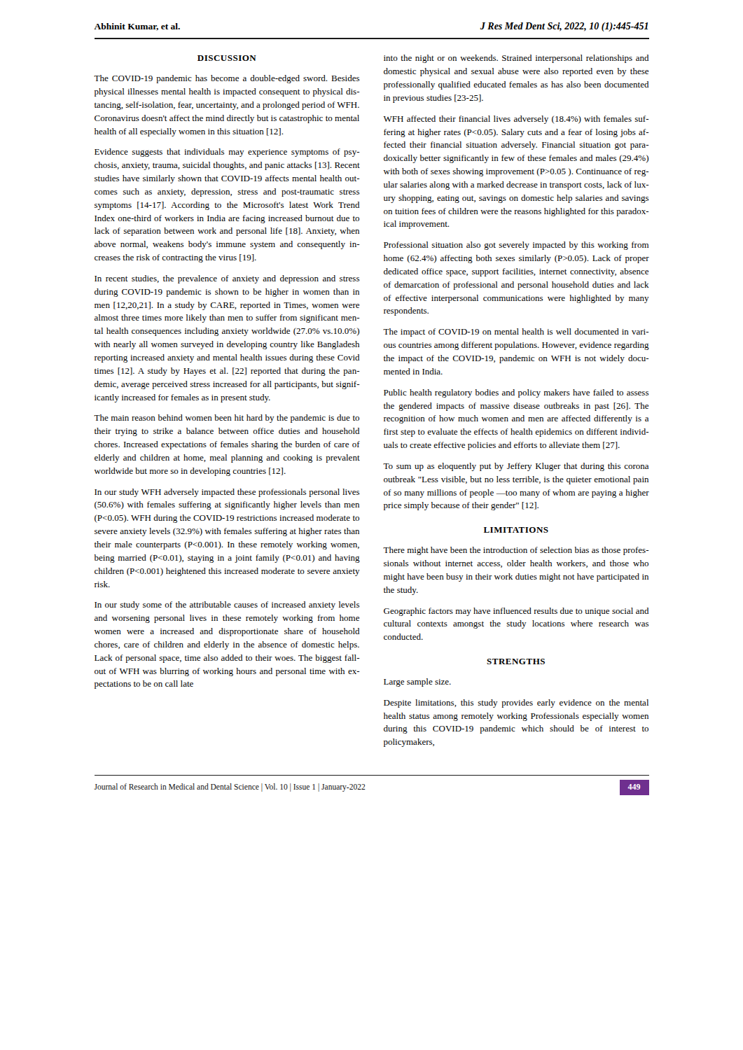Abhinit Kumar, et al.
J Res Med Dent Sci, 2022, 10 (1):445-451
Discussion
The COVID-19 pandemic has become a double-edged sword. Besides physical illnesses mental health is impacted consequent to physical distancing, self-isolation, fear, uncertainty, and a prolonged period of WFH. Coronavirus doesn't affect the mind directly but is catastrophic to mental health of all especially women in this situation [12].
Evidence suggests that individuals may experience symptoms of psychosis, anxiety, trauma, suicidal thoughts, and panic attacks [13]. Recent studies have similarly shown that COVID-19 affects mental health outcomes such as anxiety, depression, stress and post-traumatic stress symptoms [14-17]. According to the Microsoft's latest Work Trend Index one-third of workers in India are facing increased burnout due to lack of separation between work and personal life [18]. Anxiety, when above normal, weakens body's immune system and consequently increases the risk of contracting the virus [19].
In recent studies, the prevalence of anxiety and depression and stress during COVID-19 pandemic is shown to be higher in women than in men [12,20,21]. In a study by CARE, reported in Times, women were almost three times more likely than men to suffer from significant mental health consequences including anxiety worldwide (27.0% vs.10.0%) with nearly all women surveyed in developing country like Bangladesh reporting increased anxiety and mental health issues during these Covid times [12]. A study by Hayes et al. [22] reported that during the pandemic, average perceived stress increased for all participants, but significantly increased for females as in present study.
The main reason behind women been hit hard by the pandemic is due to their trying to strike a balance between office duties and household chores. Increased expectations of females sharing the burden of care of elderly and children at home, meal planning and cooking is prevalent worldwide but more so in developing countries [12].
In our study WFH adversely impacted these professionals personal lives (50.6%) with females suffering at significantly higher levels than men (P<0.05). WFH during the COVID-19 restrictions increased moderate to severe anxiety levels (32.9%) with females suffering at higher rates than their male counterparts (P<0.001). In these remotely working women, being married (P<0.01), staying in a joint family (P<0.01) and having children (P<0.001) heightened this increased moderate to severe anxiety risk.
In our study some of the attributable causes of increased anxiety levels and worsening personal lives in these remotely working from home women were a increased and disproportionate share of household chores, care of children and elderly in the absence of domestic helps. Lack of personal space, time also added to their woes. The biggest fallout of WFH was blurring of working hours and personal time with expectations to be on call late
into the night or on weekends. Strained interpersonal relationships and domestic physical and sexual abuse were also reported even by these professionally qualified educated females as has also been documented in previous studies [23-25].
WFH affected their financial lives adversely (18.4%) with females suffering at higher rates (P<0.05). Salary cuts and a fear of losing jobs affected their financial situation adversely. Financial situation got paradoxically better significantly in few of these females and males (29.4%) with both of sexes showing improvement (P>0.05 ). Continuance of regular salaries along with a marked decrease in transport costs, lack of luxury shopping, eating out, savings on domestic help salaries and savings on tuition fees of children were the reasons highlighted for this paradoxical improvement.
Professional situation also got severely impacted by this working from home (62.4%) affecting both sexes similarly (P>0.05). Lack of proper dedicated office space, support facilities, internet connectivity, absence of demarcation of professional and personal household duties and lack of effective interpersonal communications were highlighted by many respondents.
The impact of COVID-19 on mental health is well documented in various countries among different populations. However, evidence regarding the impact of the COVID-19, pandemic on WFH is not widely documented in India.
Public health regulatory bodies and policy makers have failed to assess the gendered impacts of massive disease outbreaks in past [26]. The recognition of how much women and men are affected differently is a first step to evaluate the effects of health epidemics on different individuals to create effective policies and efforts to alleviate them [27].
To sum up as eloquently put by Jeffery Kluger that during this corona outbreak "Less visible, but no less terrible, is the quieter emotional pain of so many millions of people —too many of whom are paying a higher price simply because of their gender" [12].
Limitations
There might have been the introduction of selection bias as those professionals without internet access, older health workers, and those who might have been busy in their work duties might not have participated in the study.
Geographic factors may have influenced results due to unique social and cultural contexts amongst the study locations where research was conducted.
Strengths
Large sample size.
Despite limitations, this study provides early evidence on the mental health status among remotely working Professionals especially women during this COVID-19 pandemic which should be of interest to policymakers,
Journal of Research in Medical and Dental Science | Vol. 10 | Issue 1 | January-2022
449